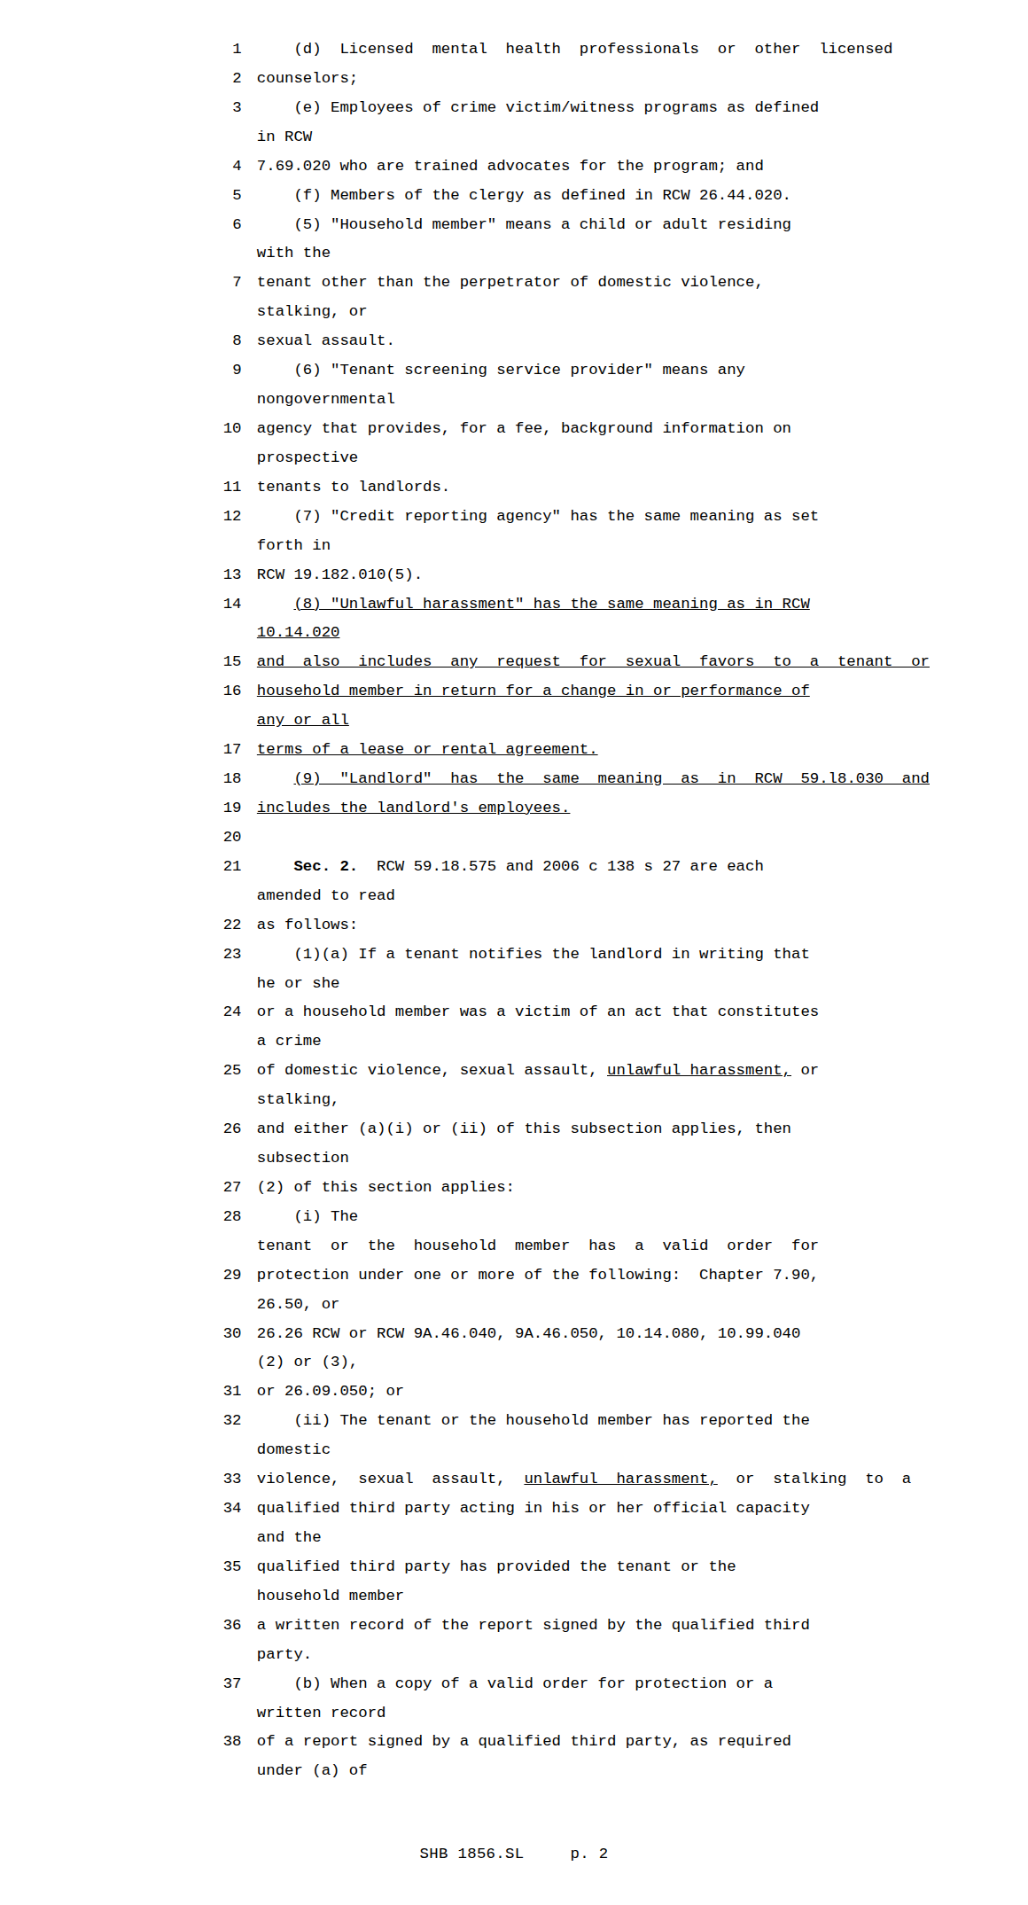(d) Licensed mental health professionals or other licensed
counselors;
(e) Employees of crime victim/witness programs as defined in RCW
7.69.020 who are trained advocates for the program; and
(f) Members of the clergy as defined in RCW 26.44.020.
(5) "Household member" means a child or adult residing with the
tenant other than the perpetrator of domestic violence, stalking, or
sexual assault.
(6) "Tenant screening service provider" means any nongovernmental
agency that provides, for a fee, background information on prospective
tenants to landlords.
(7) "Credit reporting agency" has the same meaning as set forth in
RCW 19.182.010(5).
(8) "Unlawful harassment" has the same meaning as in RCW 10.14.020
and also includes any request for sexual favors to a tenant or
household member in return for a change in or performance of any or all
terms of a lease or rental agreement.
(9) "Landlord" has the same meaning as in RCW 59.l8.030 and
includes the landlord's employees.
Sec. 2. RCW 59.18.575 and 2006 c 138 s 27 are each amended to read
as follows:
(1)(a) If a tenant notifies the landlord in writing that he or she
or a household member was a victim of an act that constitutes a crime
of domestic violence, sexual assault, unlawful harassment, or stalking,
and either (a)(i) or (ii) of this subsection applies, then subsection
(2) of this section applies:
(i) The tenant or the household member has a valid order for
protection under one or more of the following: Chapter 7.90, 26.50, or
26.26 RCW or RCW 9A.46.040, 9A.46.050, 10.14.080, 10.99.040 (2) or (3),
or 26.09.050; or
(ii) The tenant or the household member has reported the domestic
violence, sexual assault, unlawful harassment, or stalking to a
qualified third party acting in his or her official capacity and the
qualified third party has provided the tenant or the household member
a written record of the report signed by the qualified third party.
(b) When a copy of a valid order for protection or a written record
of a report signed by a qualified third party, as required under (a) of
SHB 1856.SL p. 2